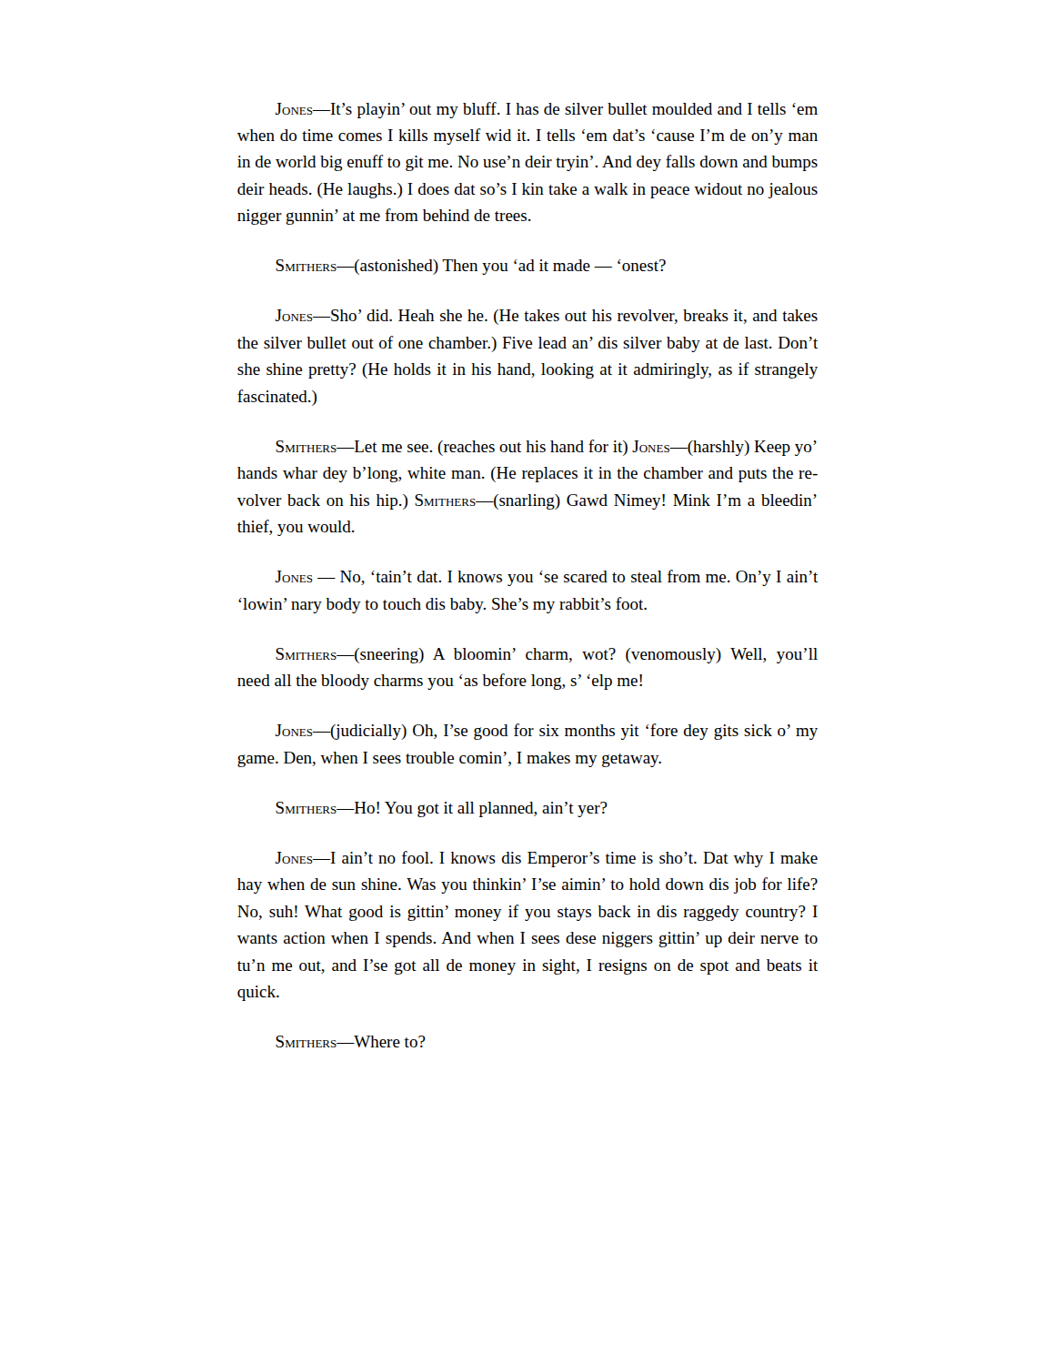Jones—It’s playin’ out my bluff. I has de silver bullet moulded and I tells ‘em when do time comes I kills myself wid it. I tells ‘em dat’s ‘cause I’m de on’y man in de world big enuff to git me. No use’n deir tryin’. And dey falls down and bumps deir heads. (He laughs.) I does dat so’s I kin take a walk in peace widout no jealous nigger gunnin’ at me from behind de trees.
Smithers—(astonished) Then you ‘ad it made — ‘onest?
Jones—Sho’ did. Heah she he. (He takes out his revolver, breaks it, and takes the silver bullet out of one chamber.) Five lead an’ dis silver baby at de last. Don’t she shine pretty? (He holds it in his hand, looking at it admiringly, as if strangely fascinated.)
Smithers—Let me see. (reaches out his hand for it) Jones—(harshly) Keep yo’ hands whar dey b’long, white man. (He replaces it in the chamber and puts the revolver back on his hip.) Smithers—(snarling) Gawd Nimey! Mink I’m a bleedin’ thief, you would.
Jones — No, ‘tain’t dat. I knows you ‘se scared to steal from me. On’y I ain’t ‘lowin’ nary body to touch dis baby. She’s my rabbit’s foot.
Smithers—(sneering) A bloomin’ charm, wot? (venomously) Well, you’ll need all the bloody charms you ‘as before long, s’ ‘elp me!
Jones—(judicially) Oh, I’se good for six months yit ‘fore dey gits sick o’ my game. Den, when I sees trouble comin’, I makes my getaway.
Smithers—Ho! You got it all planned, ain’t yer?
Jones—I ain’t no fool. I knows dis Emperor’s time is sho’t. Dat why I make hay when de sun shine. Was you thinkin’ I’se aimin’ to hold down dis job for life? No, suh! What good is gittin’ money if you stays back in dis raggedy country? I wants action when I spends. And when I sees dese niggers gittin’ up deir nerve to tu’n me out, and I’se got all de money in sight, I resigns on de spot and beats it quick.
Smithers—Where to?